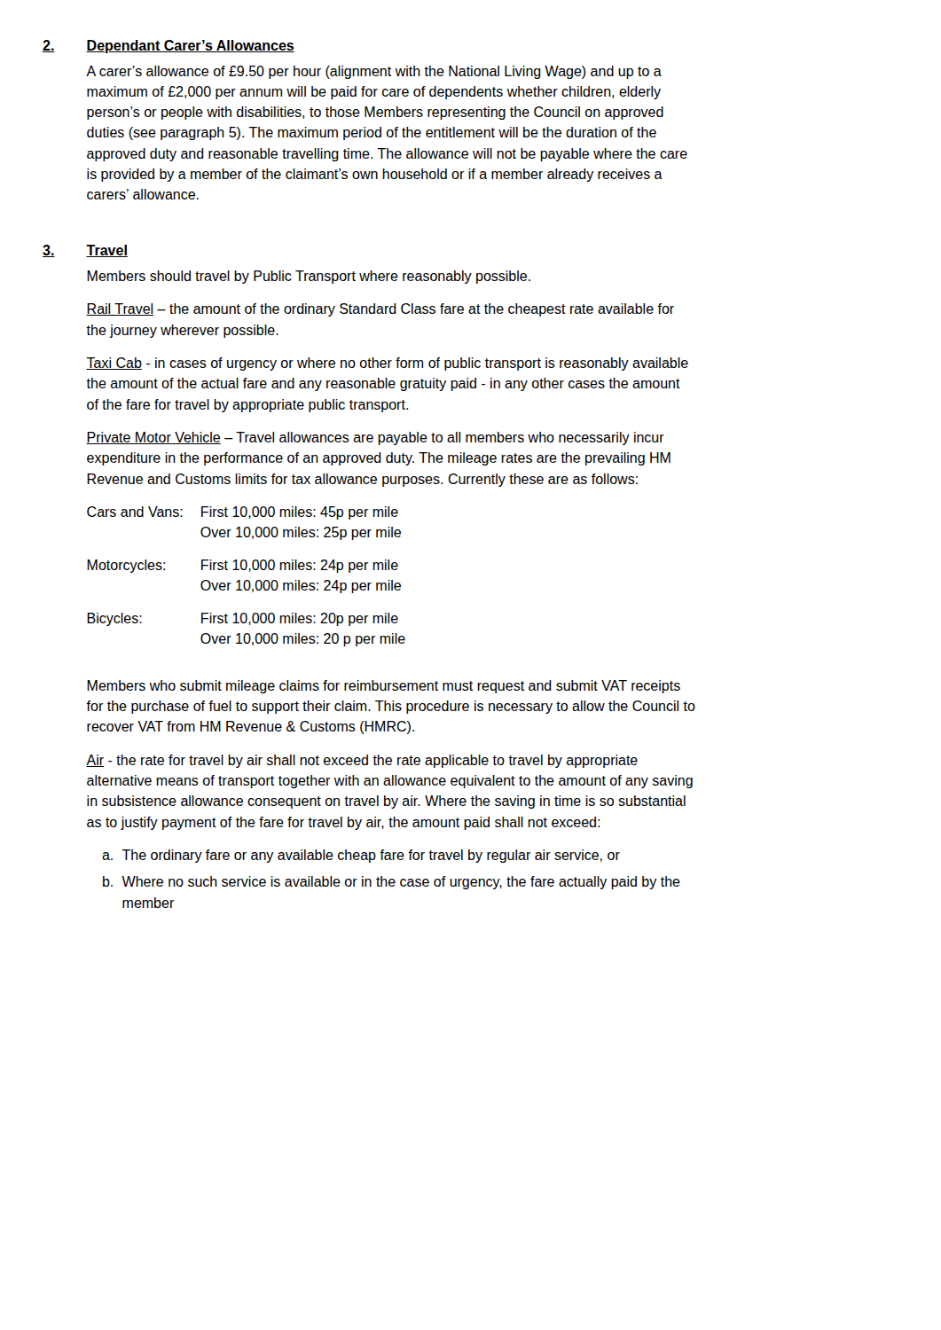2.
Dependant Carer’s Allowances
A carer’s allowance of £9.50 per hour (alignment with the National Living Wage) and up to a maximum of £2,000 per annum will be paid for care of dependents whether children, elderly person’s or people with disabilities, to those Members representing the Council on approved duties (see paragraph 5). The maximum period of the entitlement will be the duration of the approved duty and reasonable travelling time. The allowance will not be payable where the care is provided by a member of the claimant’s own household or if a member already receives a carers’ allowance.
3.
Travel
Members should travel by Public Transport where reasonably possible.
Rail Travel – the amount of the ordinary Standard Class fare at the cheapest rate available for the journey wherever possible.
Taxi Cab - in cases of urgency or where no other form of public transport is reasonably available the amount of the actual fare and any reasonable gratuity paid - in any other cases the amount of the fare for travel by appropriate public transport.
Private Motor Vehicle – Travel allowances are payable to all members who necessarily incur expenditure in the performance of an approved duty. The mileage rates are the prevailing HM Revenue and Customs limits for tax allowance purposes. Currently these are as follows:
| Cars and Vans: | First 10,000 miles: 45p per mile Over 10,000 miles: 25p per mile |
| Motorcycles: | First 10,000 miles: 24p per mile Over 10,000 miles: 24p per mile |
| Bicycles: | First 10,000 miles: 20p per mile Over 10,000 miles: 20 p per mile |
Members who submit mileage claims for reimbursement must request and submit VAT receipts for the purchase of fuel to support their claim. This procedure is necessary to allow the Council to recover VAT from HM Revenue & Customs (HMRC).
Air - the rate for travel by air shall not exceed the rate applicable to travel by appropriate alternative means of transport together with an allowance equivalent to the amount of any saving in subsistence allowance consequent on travel by air. Where the saving in time is so substantial as to justify payment of the fare for travel by air, the amount paid shall not exceed:
The ordinary fare or any available cheap fare for travel by regular air service, or
Where no such service is available or in the case of urgency, the fare actually paid by the member